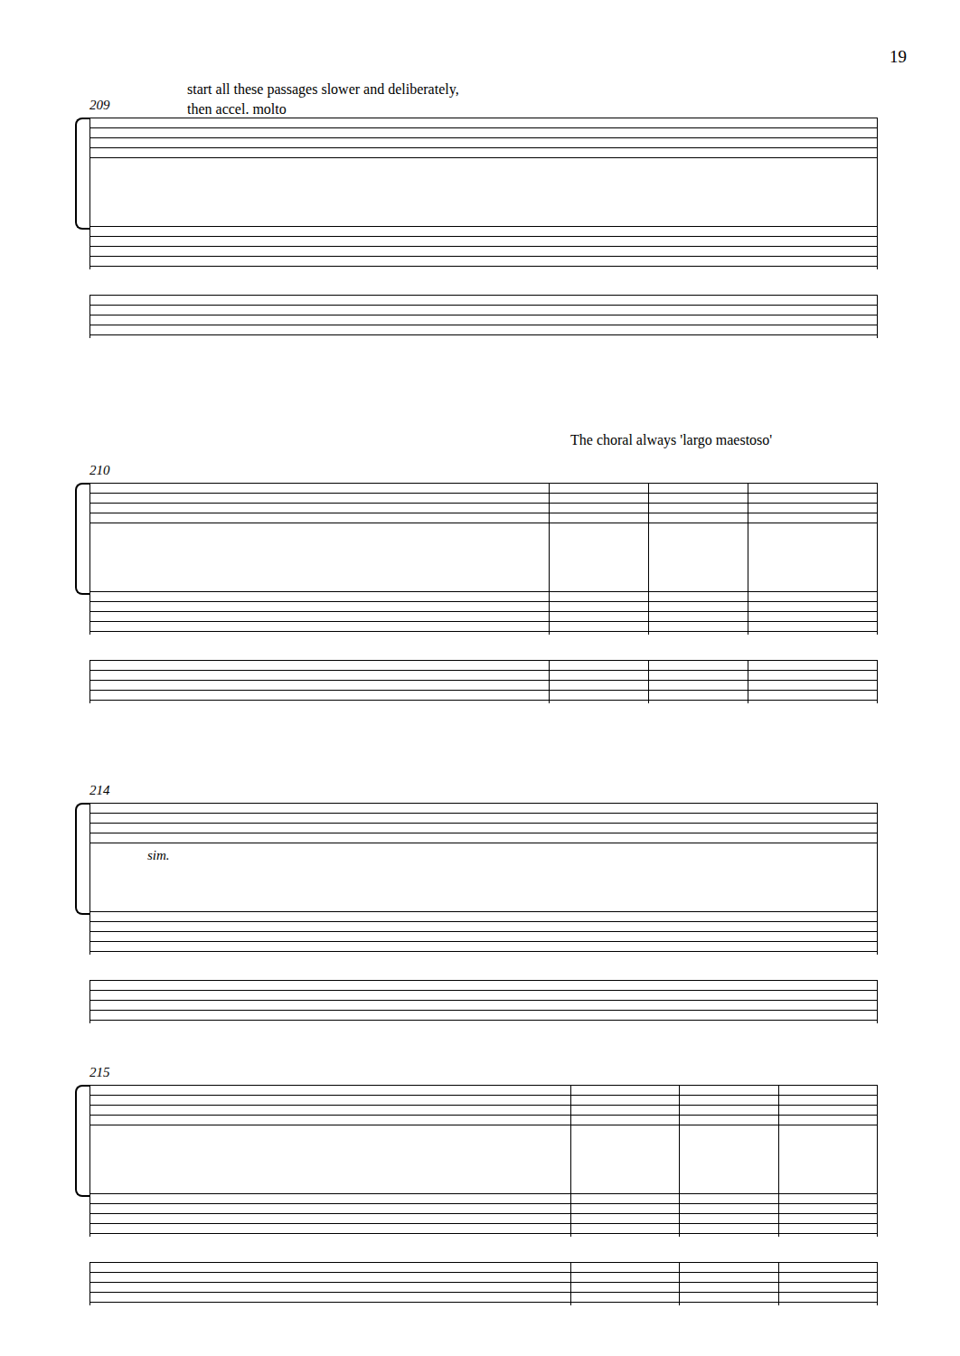19
start all these passages slower and deliberately,
then accel. molto
209
Piano, 7/4 time, key signature two sharps. Upper staves: rapid sixteenth-note chordal figuration with accidentals, fermata at start. Lowest staff: sustained whole note with long tie.
The choral always 'largo maestoso'
210
Continuation of sixteenth-note figuration, then meter change to 2/2 with sustained chorale chords marked with tenuto lines; bottom staff has whole rests.
214 sim.
6/4 time. Fermata chord, then ascending sixteenth-note runs across both hands; bottom staff sustains a dotted half note with long tie.
215
Sixteenth-note chords followed by four triplet groups marked 3, then meter change to 2/2 with sustained chorale chords and tenuto marks; bottom staff whole rests.